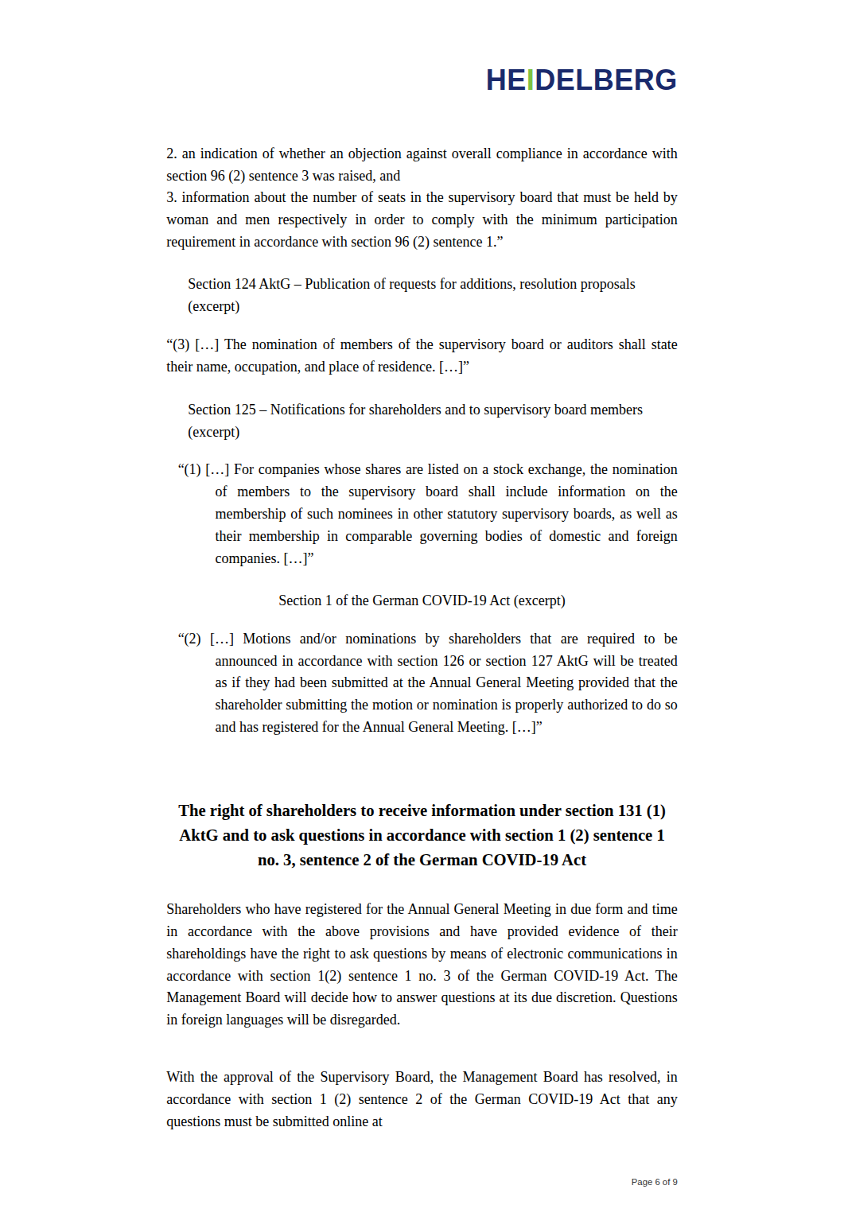HEIDELBERG
2. an indication of whether an objection against overall compliance in accordance with section 96 (2) sentence 3 was raised, and
3. information about the number of seats in the supervisory board that must be held by woman and men respectively in order to comply with the minimum participation requirement in accordance with section 96 (2) sentence 1.”
Section 124 AktG – Publication of requests for additions, resolution proposals (excerpt)
“(3) […] The nomination of members of the supervisory board or auditors shall state their name, occupation, and place of residence. […]”
Section 125 – Notifications for shareholders and to supervisory board members (excerpt)
“(1) […] For companies whose shares are listed on a stock exchange, the nomination of members to the supervisory board shall include information on the membership of such nominees in other statutory supervisory boards, as well as their membership in comparable governing bodies of domestic and foreign companies. […]”
Section 1 of the German COVID-19 Act (excerpt)
“(2) […] Motions and/or nominations by shareholders that are required to be announced in accordance with section 126 or section 127 AktG will be treated as if they had been submitted at the Annual General Meeting provided that the shareholder submitting the motion or nomination is properly authorized to do so and has registered for the Annual General Meeting. […]”
The right of shareholders to receive information under section 131 (1) AktG and to ask questions in accordance with section 1 (2) sentence 1 no. 3, sentence 2 of the German COVID-19 Act
Shareholders who have registered for the Annual General Meeting in due form and time in accordance with the above provisions and have provided evidence of their shareholdings have the right to ask questions by means of electronic communications in accordance with section 1(2) sentence 1 no. 3 of the German COVID-19 Act. The Management Board will decide how to answer questions at its due discretion. Questions in foreign languages will be disregarded.
With the approval of the Supervisory Board, the Management Board has resolved, in accordance with section 1 (2) sentence 2 of the German COVID-19 Act that any questions must be submitted online at
Page 6 of 9